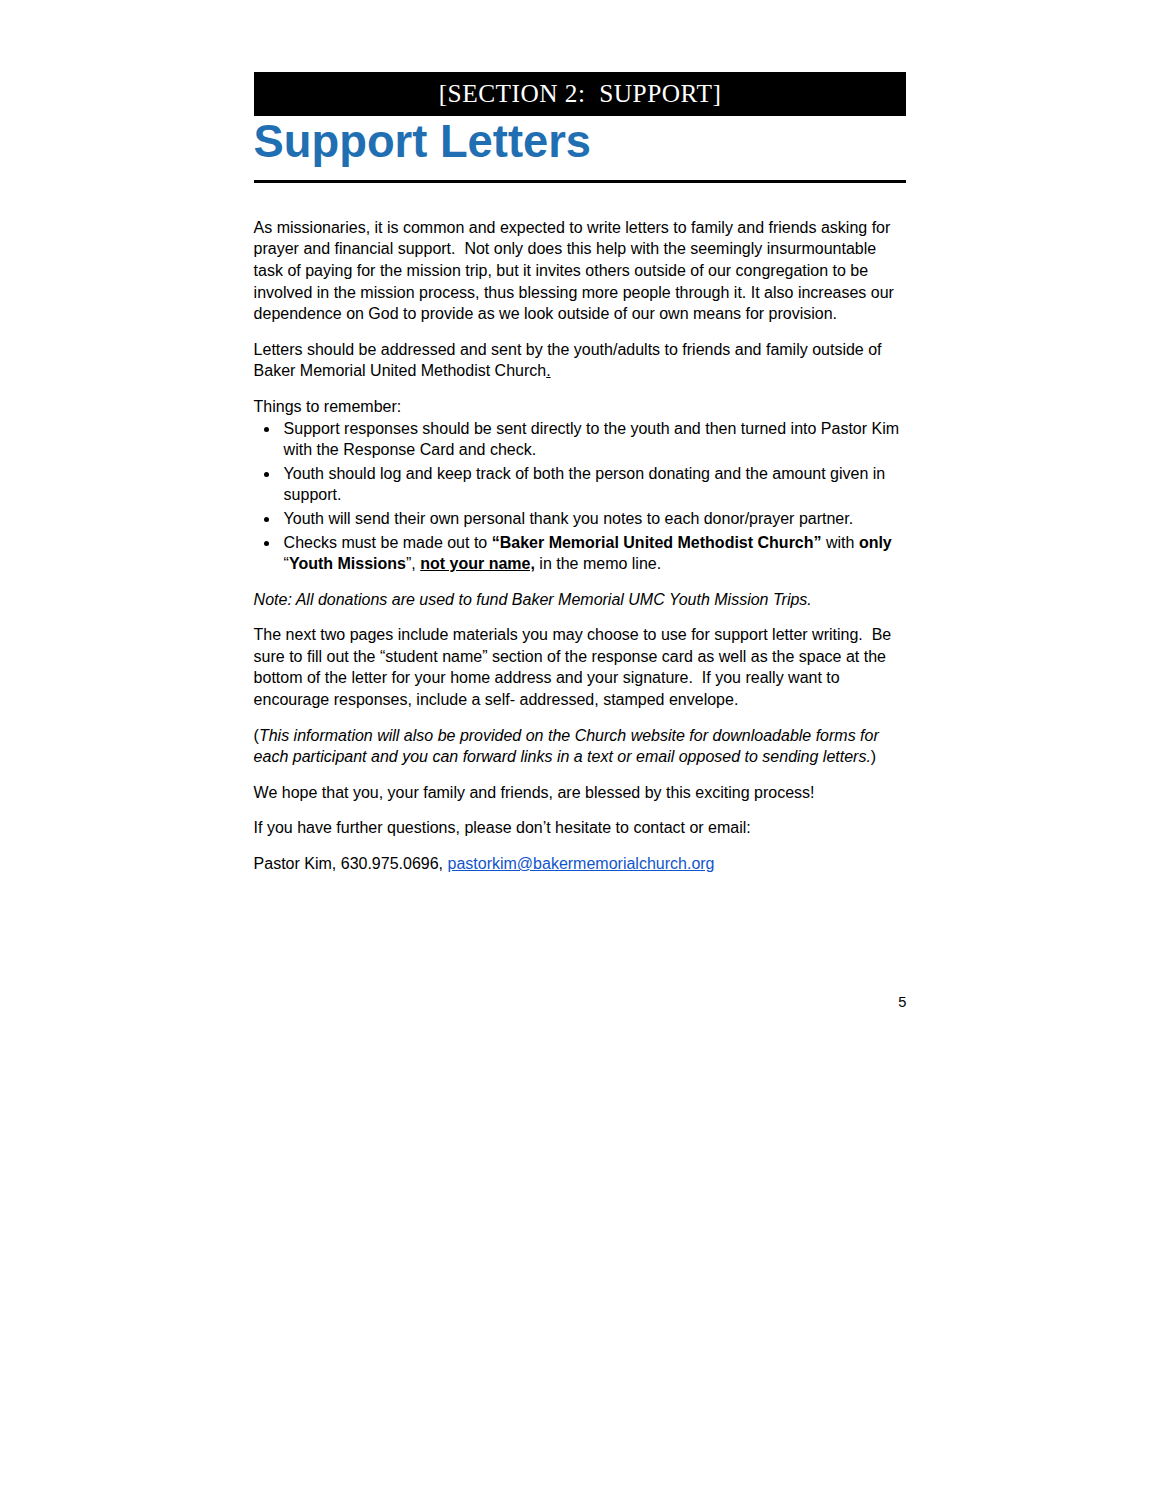[SECTION 2: SUPPORT]
Support Letters
As missionaries, it is common and expected to write letters to family and friends asking for prayer and financial support. Not only does this help with the seemingly insurmountable task of paying for the mission trip, but it invites others outside of our congregation to be involved in the mission process, thus blessing more people through it. It also increases our dependence on God to provide as we look outside of our own means for provision.
Letters should be addressed and sent by the youth/adults to friends and family outside of Baker Memorial United Methodist Church.
Things to remember:
Support responses should be sent directly to the youth and then turned into Pastor Kim with the Response Card and check.
Youth should log and keep track of both the person donating and the amount given in support.
Youth will send their own personal thank you notes to each donor/prayer partner.
Checks must be made out to “Baker Memorial United Methodist Church” with only “Youth Missions”, not your name, in the memo line.
Note: All donations are used to fund Baker Memorial UMC Youth Mission Trips.
The next two pages include materials you may choose to use for support letter writing. Be sure to fill out the “student name” section of the response card as well as the space at the bottom of the letter for your home address and your signature. If you really want to encourage responses, include a self- addressed, stamped envelope.
(This information will also be provided on the Church website for downloadable forms for each participant and you can forward links in a text or email opposed to sending letters.)
We hope that you, your family and friends, are blessed by this exciting process!
If you have further questions, please don’t hesitate to contact or email:
Pastor Kim, 630.975.0696, pastorkim@bakermemorialchurch.org
5